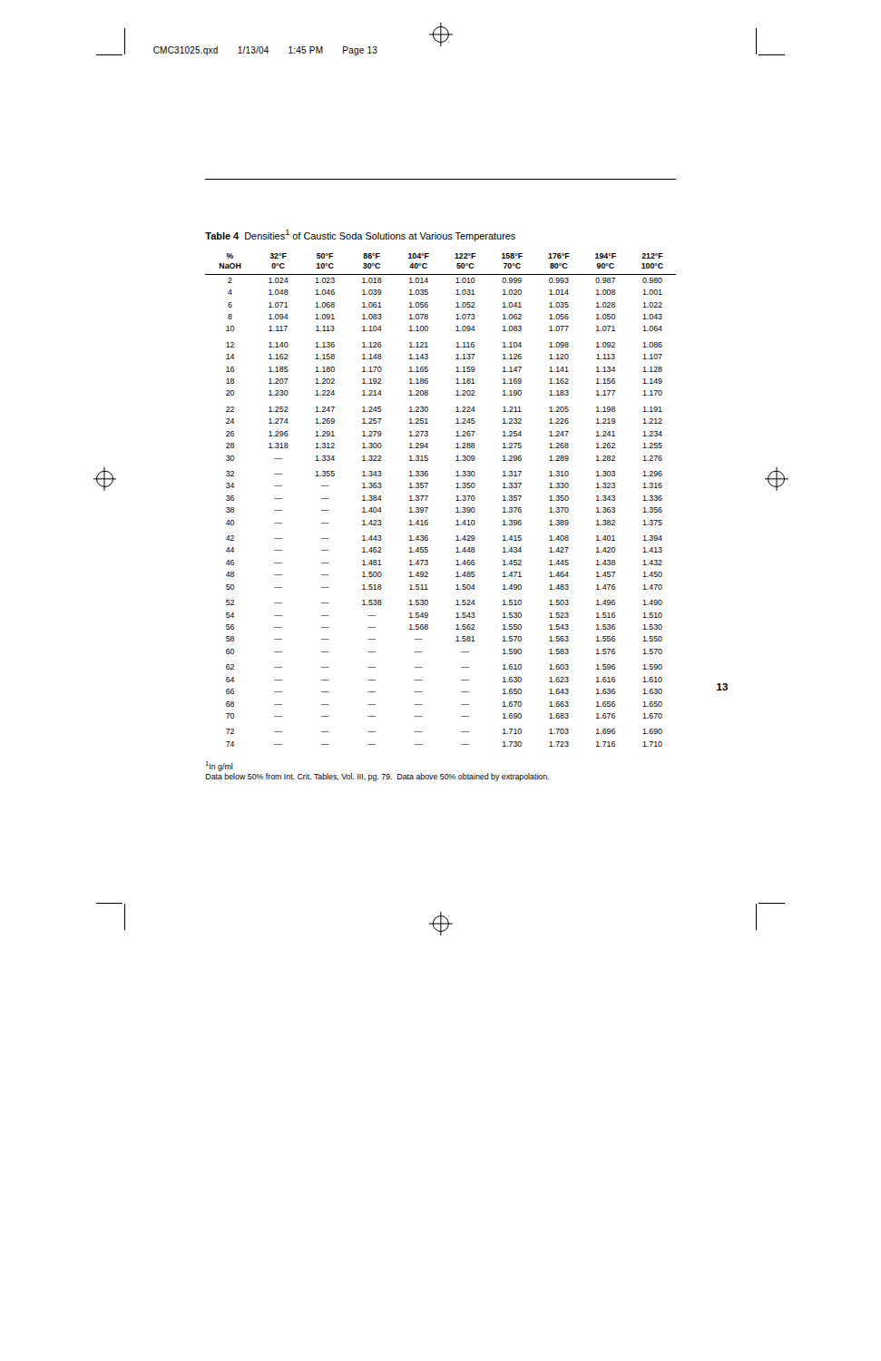CMC31025.qxd 1/13/04 1:45 PM Page 13
Table 4 Densities1 of Caustic Soda Solutions at Various Temperatures
| % NaOH | 32°F 0°C | 50°F 10°C | 86°F 30°C | 104°F 40°C | 122°F 50°C | 158°F 70°C | 176°F 80°C | 194°F 90°C | 212°F 100°C |
| --- | --- | --- | --- | --- | --- | --- | --- | --- | --- |
| 2 | 1.024 | 1.023 | 1.018 | 1.014 | 1.010 | 0.999 | 0.993 | 0.987 | 0.980 |
| 4 | 1.048 | 1.046 | 1.039 | 1.035 | 1.031 | 1.020 | 1.014 | 1.008 | 1.001 |
| 6 | 1.071 | 1.068 | 1.061 | 1.056 | 1.052 | 1.041 | 1.035 | 1.028 | 1.022 |
| 8 | 1.094 | 1.091 | 1.083 | 1.078 | 1.073 | 1.062 | 1.056 | 1.050 | 1.043 |
| 10 | 1.117 | 1.113 | 1.104 | 1.100 | 1.094 | 1.083 | 1.077 | 1.071 | 1.064 |
| 12 | 1.140 | 1.136 | 1.126 | 1.121 | 1.116 | 1.104 | 1.098 | 1.092 | 1.086 |
| 14 | 1.162 | 1.158 | 1.148 | 1.143 | 1.137 | 1.126 | 1.120 | 1.113 | 1.107 |
| 16 | 1.185 | 1.180 | 1.170 | 1.165 | 1.159 | 1.147 | 1.141 | 1.134 | 1.128 |
| 18 | 1.207 | 1.202 | 1.192 | 1.186 | 1.181 | 1.169 | 1.162 | 1.156 | 1.149 |
| 20 | 1.230 | 1.224 | 1.214 | 1.208 | 1.202 | 1.190 | 1.183 | 1.177 | 1.170 |
| 22 | 1.252 | 1.247 | 1.245 | 1.230 | 1.224 | 1.211 | 1.205 | 1.198 | 1.191 |
| 24 | 1.274 | 1.269 | 1.257 | 1.251 | 1.245 | 1.232 | 1.226 | 1.219 | 1.212 |
| 26 | 1.296 | 1.291 | 1.279 | 1.273 | 1.267 | 1.254 | 1.247 | 1.241 | 1.234 |
| 28 | 1.318 | 1.312 | 1.300 | 1.294 | 1.288 | 1.275 | 1.268 | 1.262 | 1.255 |
| 30 | — | 1.334 | 1.322 | 1.315 | 1.309 | 1.296 | 1.289 | 1.282 | 1.276 |
| 32 | — | 1.355 | 1.343 | 1.336 | 1.330 | 1.317 | 1.310 | 1.303 | 1.296 |
| 34 | — | — | 1.363 | 1.357 | 1.350 | 1.337 | 1.330 | 1.323 | 1.316 |
| 36 | — | — | 1.384 | 1.377 | 1.370 | 1.357 | 1.350 | 1.343 | 1.336 |
| 38 | — | — | 1.404 | 1.397 | 1.390 | 1.376 | 1.370 | 1.363 | 1.356 |
| 40 | — | — | 1.423 | 1.416 | 1.410 | 1.396 | 1.389 | 1.382 | 1.375 |
| 42 | — | — | 1.443 | 1.436 | 1.429 | 1.415 | 1.408 | 1.401 | 1.394 |
| 44 | — | — | 1.462 | 1.455 | 1.448 | 1.434 | 1.427 | 1.420 | 1.413 |
| 46 | — | — | 1.481 | 1.473 | 1.466 | 1.452 | 1.445 | 1.438 | 1.432 |
| 48 | — | — | 1.500 | 1.492 | 1.485 | 1.471 | 1.464 | 1.457 | 1.450 |
| 50 | — | — | 1.518 | 1.511 | 1.504 | 1.490 | 1.483 | 1.476 | 1.470 |
| 52 | — | — | 1.538 | 1.530 | 1.524 | 1.510 | 1.503 | 1.496 | 1.490 |
| 54 | — | — | — | 1.549 | 1.543 | 1.530 | 1.523 | 1.516 | 1.510 |
| 56 | — | — | — | 1.568 | 1.562 | 1.550 | 1.543 | 1.536 | 1.530 |
| 58 | — | — | — | — | 1.581 | 1.570 | 1.563 | 1.556 | 1.550 |
| 60 | — | — | — | — | — | 1.590 | 1.583 | 1.576 | 1.570 |
| 62 | — | — | — | — | — | 1.610 | 1.603 | 1.596 | 1.590 |
| 64 | — | — | — | — | — | 1.630 | 1.623 | 1.616 | 1.610 |
| 66 | — | — | — | — | — | 1.650 | 1.643 | 1.636 | 1.630 |
| 68 | — | — | — | — | — | 1.670 | 1.663 | 1.656 | 1.650 |
| 70 | — | — | — | — | — | 1.690 | 1.683 | 1.676 | 1.670 |
| 72 | — | — | — | — | — | 1.710 | 1.703 | 1.696 | 1.690 |
| 74 | — | — | — | — | — | 1.730 | 1.723 | 1.716 | 1.710 |
1In g/ml
Data below 50% from Int. Crit. Tables, Vol. III, pg. 79. Data above 50% obtained by extrapolation.
13